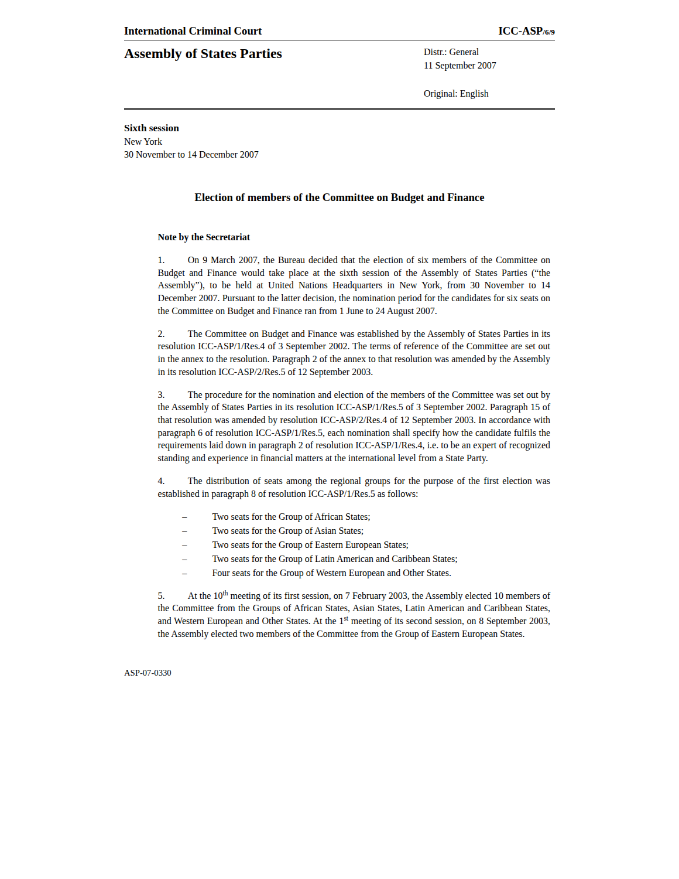International Criminal Court
ICC-ASP/6/9
Assembly of States Parties
Distr.: General
11 September 2007
Original: English
Sixth session
New York
30 November to 14 December 2007
Election of members of the Committee on Budget and Finance
Note by the Secretariat
1. On 9 March 2007, the Bureau decided that the election of six members of the Committee on Budget and Finance would take place at the sixth session of the Assembly of States Parties (“the Assembly”), to be held at United Nations Headquarters in New York, from 30 November to 14 December 2007. Pursuant to the latter decision, the nomination period for the candidates for six seats on the Committee on Budget and Finance ran from 1 June to 24 August 2007.
2. The Committee on Budget and Finance was established by the Assembly of States Parties in its resolution ICC-ASP/1/Res.4 of 3 September 2002. The terms of reference of the Committee are set out in the annex to the resolution. Paragraph 2 of the annex to that resolution was amended by the Assembly in its resolution ICC-ASP/2/Res.5 of 12 September 2003.
3. The procedure for the nomination and election of the members of the Committee was set out by the Assembly of States Parties in its resolution ICC-ASP/1/Res.5 of 3 September 2002. Paragraph 15 of that resolution was amended by resolution ICC-ASP/2/Res.4 of 12 September 2003. In accordance with paragraph 6 of resolution ICC-ASP/1/Res.5, each nomination shall specify how the candidate fulfils the requirements laid down in paragraph 2 of resolution ICC-ASP/1/Res.4, i.e. to be an expert of recognized standing and experience in financial matters at the international level from a State Party.
4. The distribution of seats among the regional groups for the purpose of the first election was established in paragraph 8 of resolution ICC-ASP/1/Res.5 as follows:
Two seats for the Group of African States;
Two seats for the Group of Asian States;
Two seats for the Group of Eastern European States;
Two seats for the Group of Latin American and Caribbean States;
Four seats for the Group of Western European and Other States.
5. At the 10th meeting of its first session, on 7 February 2003, the Assembly elected 10 members of the Committee from the Groups of African States, Asian States, Latin American and Caribbean States, and Western European and Other States. At the 1st meeting of its second session, on 8 September 2003, the Assembly elected two members of the Committee from the Group of Eastern European States.
ASP-07-0330